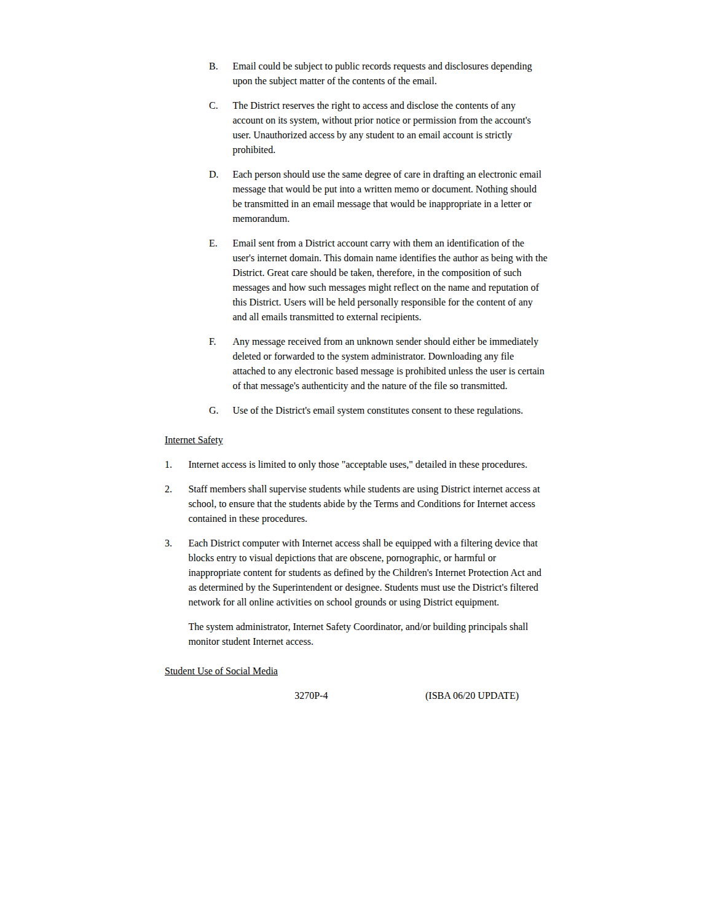B. Email could be subject to public records requests and disclosures depending upon the subject matter of the contents of the email.
C. The District reserves the right to access and disclose the contents of any account on its system, without prior notice or permission from the account's user. Unauthorized access by any student to an email account is strictly prohibited.
D. Each person should use the same degree of care in drafting an electronic email message that would be put into a written memo or document. Nothing should be transmitted in an email message that would be inappropriate in a letter or memorandum.
E. Email sent from a District account carry with them an identification of the user's internet domain. This domain name identifies the author as being with the District. Great care should be taken, therefore, in the composition of such messages and how such messages might reflect on the name and reputation of this District. Users will be held personally responsible for the content of any and all emails transmitted to external recipients.
F. Any message received from an unknown sender should either be immediately deleted or forwarded to the system administrator. Downloading any file attached to any electronic based message is prohibited unless the user is certain of that message's authenticity and the nature of the file so transmitted.
G. Use of the District's email system constitutes consent to these regulations.
Internet Safety
1. Internet access is limited to only those "acceptable uses," detailed in these procedures.
2. Staff members shall supervise students while students are using District internet access at school, to ensure that the students abide by the Terms and Conditions for Internet access contained in these procedures.
3. Each District computer with Internet access shall be equipped with a filtering device that blocks entry to visual depictions that are obscene, pornographic, or harmful or inappropriate content for students as defined by the Children's Internet Protection Act and as determined by the Superintendent or designee. Students must use the District's filtered network for all online activities on school grounds or using District equipment.
The system administrator, Internet Safety Coordinator, and/or building principals shall monitor student Internet access.
Student Use of Social Media
3270P-4 (ISBA 06/20 UPDATE)